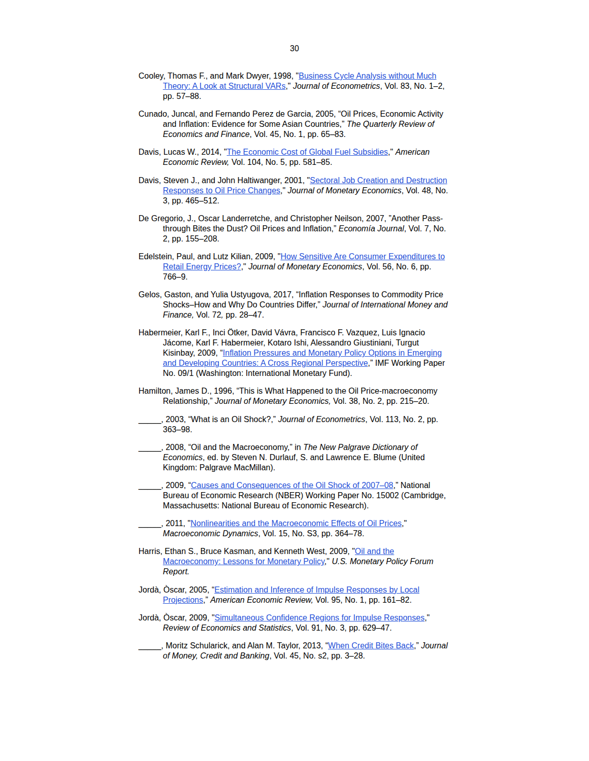30
Cooley, Thomas F., and Mark Dwyer, 1998, "Business Cycle Analysis without Much Theory: A Look at Structural VARs," Journal of Econometrics, Vol. 83, No. 1–2, pp. 57–88.
Cunado, Juncal, and Fernando Perez de Garcia, 2005, “Oil Prices, Economic Activity and Inflation: Evidence for Some Asian Countries,” The Quarterly Review of Economics and Finance, Vol. 45, No. 1, pp. 65–83.
Davis, Lucas W., 2014, "The Economic Cost of Global Fuel Subsidies," American Economic Review, Vol. 104, No. 5, pp. 581–85.
Davis, Steven J., and John Haltiwanger, 2001, "Sectoral Job Creation and Destruction Responses to Oil Price Changes," Journal of Monetary Economics, Vol. 48, No. 3, pp. 465–512.
De Gregorio, J., Oscar Landerretche, and Christopher Neilson, 2007, ”Another Pass-through Bites the Dust? Oil Prices and Inflation,” Economía Journal, Vol. 7, No. 2, pp. 155–208.
Edelstein, Paul, and Lutz Kilian, 2009, "How Sensitive Are Consumer Expenditures to Retail Energy Prices?," Journal of Monetary Economics, Vol. 56, No. 6, pp. 766–9.
Gelos, Gaston, and Yulia Ustyugova, 2017, “Inflation Responses to Commodity Price Shocks–How and Why Do Countries Differ,” Journal of International Money and Finance, Vol. 72, pp. 28–47.
Habermeier, Karl F., Inci Ötker, David Vávra, Francisco F. Vazquez, Luis Ignacio Jácome, Karl F. Habermeier, Kotaro Ishi, Alessandro Giustiniani, Turgut Kisinbay, 2009, “Inflation Pressures and Monetary Policy Options in Emerging and Developing Countries: A Cross Regional Perspective,” IMF Working Paper No. 09/1 (Washington: International Monetary Fund).
Hamilton, James D., 1996, “This is What Happened to the Oil Price-macroeconomy Relationship,” Journal of Monetary Economics, Vol. 38, No. 2, pp. 215–20.
_____, 2003, “What is an Oil Shock?,” Journal of Econometrics, Vol. 113, No. 2, pp. 363–98.
_____, 2008, “Oil and the Macroeconomy,” in The New Palgrave Dictionary of Economics, ed. by Steven N. Durlauf, S. and Lawrence E. Blume (United Kingdom: Palgrave MacMillan).
_____, 2009, “Causes and Consequences of the Oil Shock of 2007–08,” National Bureau of Economic Research (NBER) Working Paper No. 15002 (Cambridge, Massachusetts: National Bureau of Economic Research).
_____, 2011, "Nonlinearities and the Macroeconomic Effects of Oil Prices," Macroeconomic Dynamics, Vol. 15, No. S3, pp. 364–78.
Harris, Ethan S., Bruce Kasman, and Kenneth West, 2009, "Oil and the Macroeconomy: Lessons for Monetary Policy," U.S. Monetary Policy Forum Report.
Jordà, Òscar, 2005, “Estimation and Inference of Impulse Responses by Local Projections,” American Economic Review, Vol. 95, No. 1, pp. 161–82.
Jordà, Òscar, 2009, "Simultaneous Confidence Regions for Impulse Responses," Review of Economics and Statistics, Vol. 91, No. 3, pp. 629–47.
_____, Moritz Schularick, and Alan M. Taylor, 2013, “When Credit Bites Back,” Journal of Money, Credit and Banking, Vol. 45, No. s2, pp. 3–28.